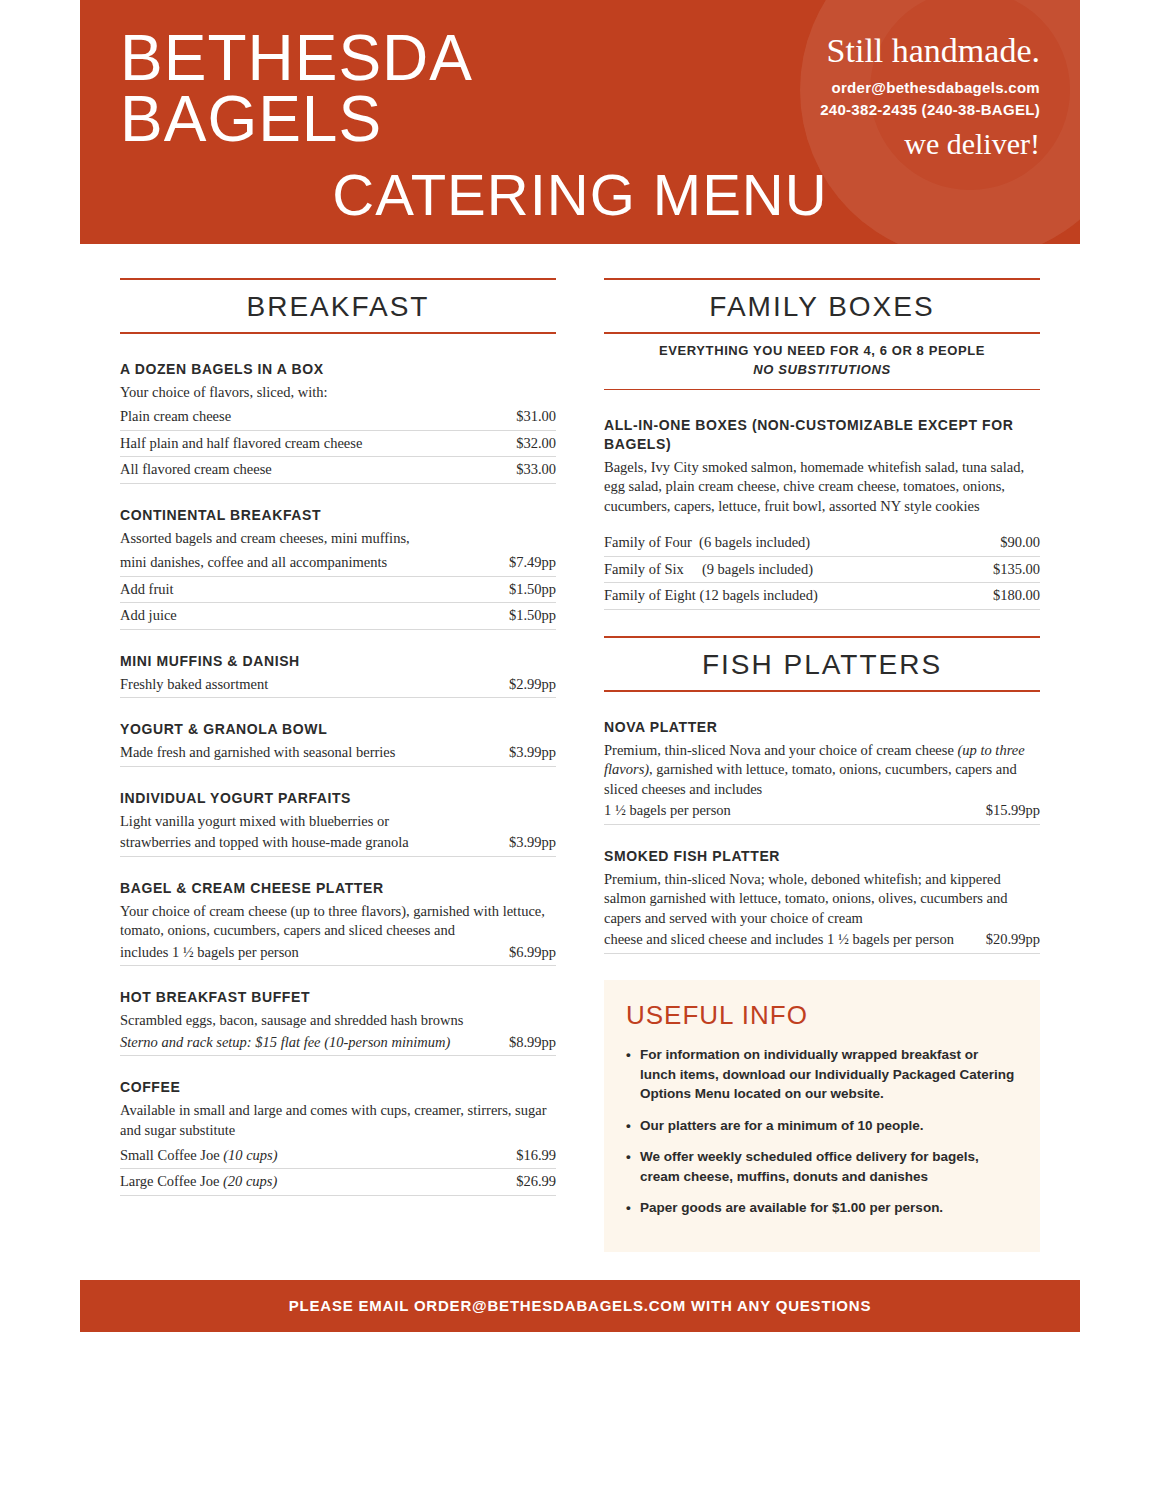Still handmade.
order@bethesdabagels.com
240-382-2435 (240-38-BAGEL)
we deliver!
BETHESDA
BAGELS
CATERING MENU
BREAKFAST
A DOZEN BAGELS IN A BOX
Your choice of flavors, sliced, with:
| Plain cream cheese | $31.00 |
| Half plain and half flavored cream cheese | $32.00 |
| All flavored cream cheese | $33.00 |
CONTINENTAL BREAKFAST
Assorted bagels and cream cheeses, mini muffins,
| mini danishes, coffee and all accompaniments | $7.49pp |
| Add fruit | $1.50pp |
| Add juice | $1.50pp |
MINI MUFFINS & DANISH
Freshly baked assortment $2.99pp
YOGURT & GRANOLA BOWL
Made fresh and garnished with seasonal berries $3.99pp
INDIVIDUAL YOGURT PARFAITS
Light vanilla yogurt mixed with blueberries or
strawberries and topped with house-made granola $3.99pp
BAGEL & CREAM CHEESE PLATTER
Your choice of cream cheese (up to three flavors), garnished with lettuce, tomato, onions, cucumbers, capers and sliced cheeses and
includes 1 ½ bagels per person $6.99pp
HOT BREAKFAST BUFFET
Scrambled eggs, bacon, sausage and shredded hash browns
Sterno and rack setup: $15 flat fee (10-person minimum) $8.99pp
COFFEE
Available in small and large and comes with cups, creamer, stirrers, sugar and sugar substitute
| Small Coffee Joe (10 cups) | $16.99 |
| Large Coffee Joe (20 cups) | $26.99 |
FAMILY BOXES
EVERYTHING YOU NEED FOR 4, 6 OR 8 PEOPLE NO SUBSTITUTIONS
ALL-IN-ONE BOXES (NON-CUSTOMIZABLE EXCEPT FOR BAGELS)
Bagels, Ivy City smoked salmon, homemade whitefish salad, tuna salad, egg salad, plain cream cheese, chive cream cheese, tomatoes, onions, cucumbers, capers, lettuce, fruit bowl, assorted NY style cookies
| Family of Four (6 bagels included) | $90.00 |
| Family of Six (9 bagels included) | $135.00 |
| Family of Eight (12 bagels included) | $180.00 |
FISH PLATTERS
NOVA PLATTER
Premium, thin-sliced Nova and your choice of cream cheese (up to three flavors), garnished with lettuce, tomato, onions, cucumbers, capers and sliced cheeses and includes
1 ½ bagels per person $15.99pp
SMOKED FISH PLATTER
Premium, thin-sliced Nova; whole, deboned whitefish; and kippered salmon garnished with lettuce, tomato, onions, olives, cucumbers and capers and served with your choice of cream
cheese and sliced cheese and includes 1 ½ bagels per person $20.99pp
USEFUL INFO
For information on individually wrapped breakfast or lunch items, download our Individually Packaged Catering Options Menu located on our website.
Our platters are for a minimum of 10 people.
We offer weekly scheduled office delivery for bagels, cream cheese, muffins, donuts and danishes
Paper goods are available for $1.00 per person.
PLEASE EMAIL ORDER@BETHESDABAGELS.COM WITH ANY QUESTIONS